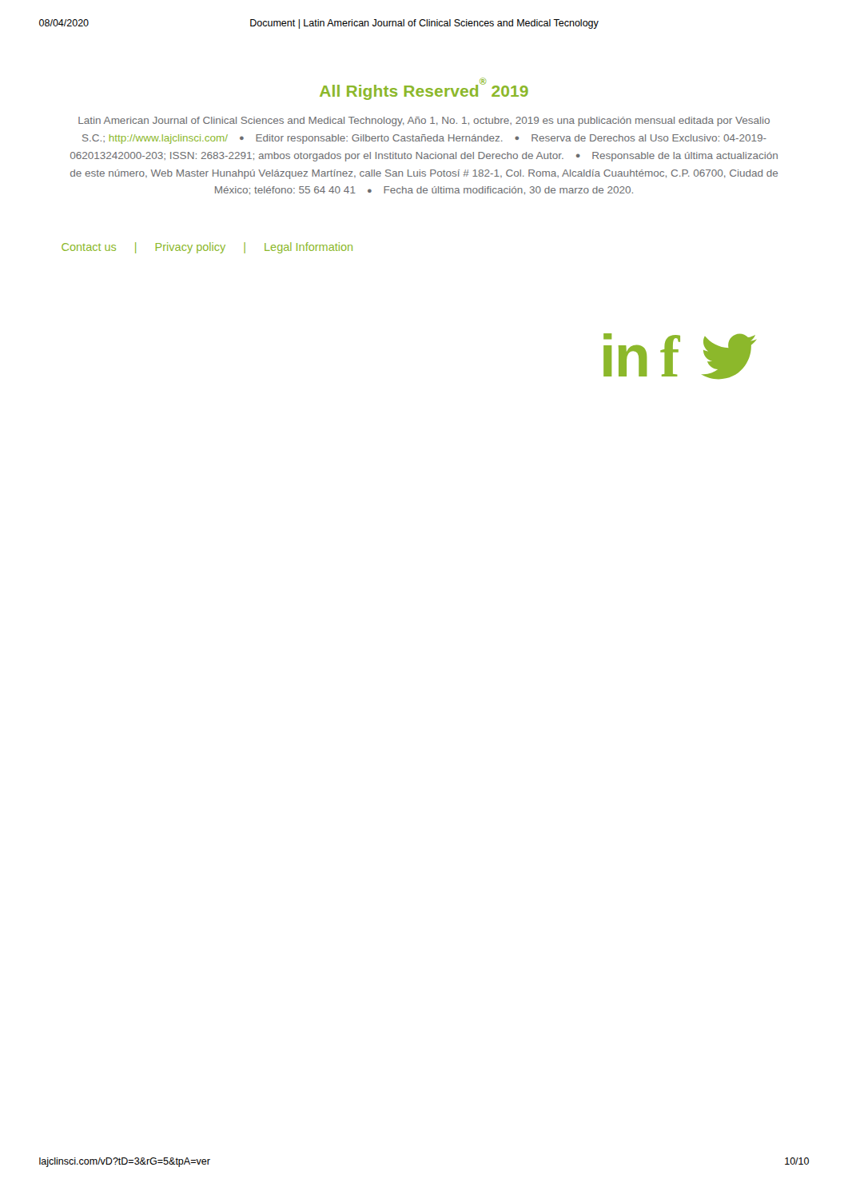08/04/2020 Document | Latin American Journal of Clinical Sciences and Medical Tecnology
All Rights Reserved® 2019
Latin American Journal of Clinical Sciences and Medical Technology, Año 1, No. 1, octubre, 2019 es una publicación mensual editada por Vesalio S.C.; http://www.lajclinsci.com/●Editor responsable: Gilberto Castañeda Hernández.●Reserva de Derechos al Uso Exclusivo: 04-2019-062013242000-203; ISSN: 2683-2291; ambos otorgados por el Instituto Nacional del Derecho de Autor.●Responsable de la última actualización de este número, Web Master Hunahpú Velázquez Martínez, calle San Luis Potosí # 182-1, Col. Roma, Alcaldía Cuauhtémoc, C.P. 06700, Ciudad de México; teléfono: 55 64 40 41●Fecha de última modificación, 30 de marzo de 2020.
Contact us|Privacy policy|Legal Information
in f
lajclinsci.com/vD?tD=3&rG=5&tpA=ver 10/10